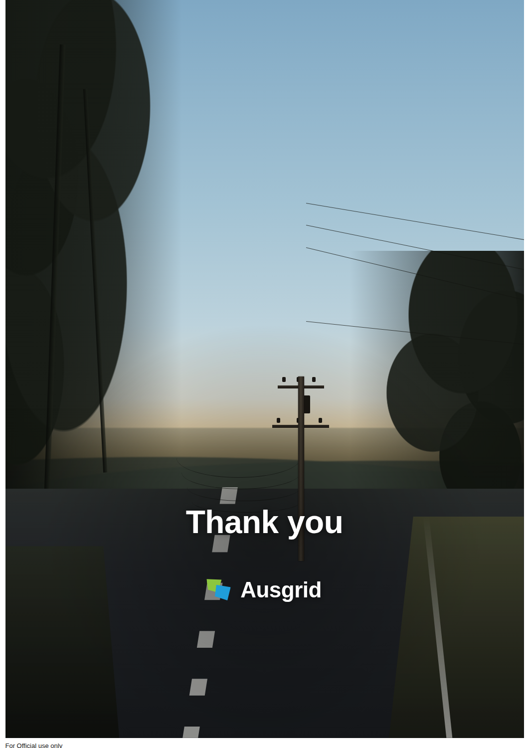Thank you
Ausgrid
For Official use only